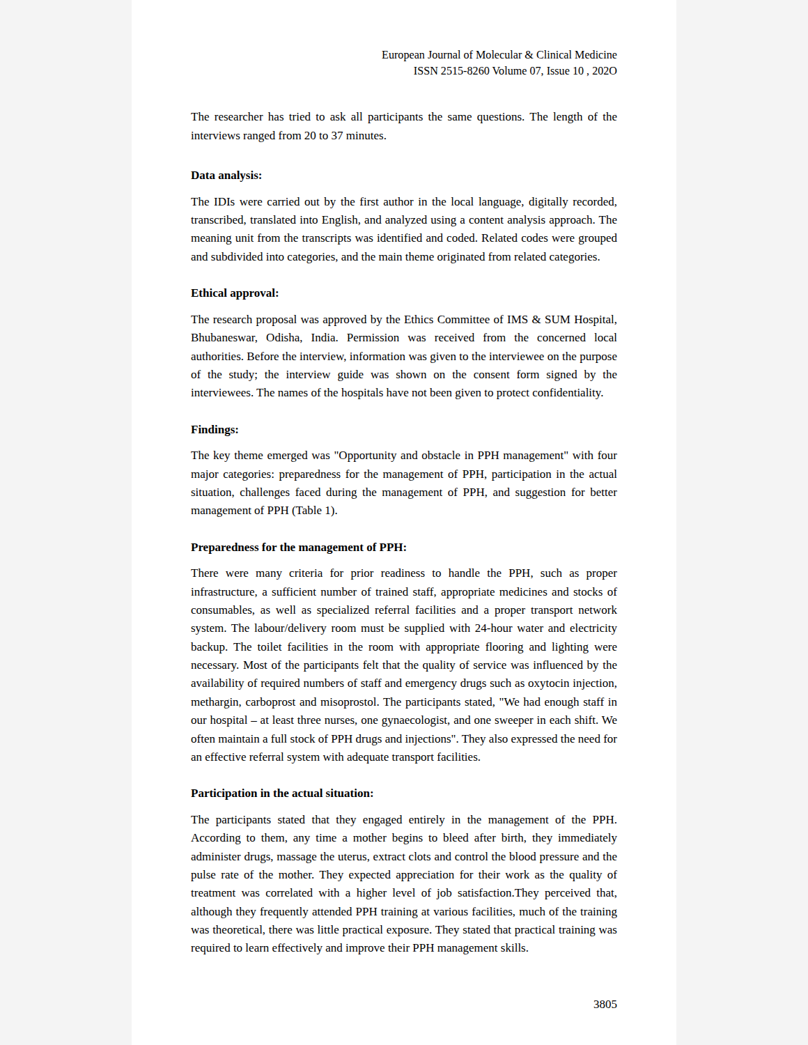European Journal of Molecular & Clinical Medicine ISSN 2515-8260 Volume 07, Issue 10 , 202O
The researcher has tried to ask all participants the same questions. The length of the interviews ranged from 20 to 37 minutes.
Data analysis:
The IDIs were carried out by the first author in the local language, digitally recorded, transcribed, translated into English, and analyzed using a content analysis approach. The meaning unit from the transcripts was identified and coded. Related codes were grouped and subdivided into categories, and the main theme originated from related categories.
Ethical approval:
The research proposal was approved by the Ethics Committee of IMS & SUM Hospital, Bhubaneswar, Odisha, India. Permission was received from the concerned local authorities. Before the interview, information was given to the interviewee on the purpose of the study; the interview guide was shown on the consent form signed by the interviewees. The names of the hospitals have not been given to protect confidentiality.
Findings:
The key theme emerged was "Opportunity and obstacle in PPH management" with four major categories: preparedness for the management of PPH, participation in the actual situation, challenges faced during the management of PPH, and suggestion for better management of PPH (Table 1).
Preparedness for the management of PPH:
There were many criteria for prior readiness to handle the PPH, such as proper infrastructure, a sufficient number of trained staff, appropriate medicines and stocks of consumables, as well as specialized referral facilities and a proper transport network system. The labour/delivery room must be supplied with 24-hour water and electricity backup. The toilet facilities in the room with appropriate flooring and lighting were necessary. Most of the participants felt that the quality of service was influenced by the availability of required numbers of staff and emergency drugs such as oxytocin injection, methargin, carboprost and misoprostol. The participants stated, "We had enough staff in our hospital – at least three nurses, one gynaecologist, and one sweeper in each shift. We often maintain a full stock of PPH drugs and injections". They also expressed the need for an effective referral system with adequate transport facilities.
Participation in the actual situation:
The participants stated that they engaged entirely in the management of the PPH. According to them, any time a mother begins to bleed after birth, they immediately administer drugs, massage the uterus, extract clots and control the blood pressure and the pulse rate of the mother. They expected appreciation for their work as the quality of treatment was correlated with a higher level of job satisfaction.They perceived that, although they frequently attended PPH training at various facilities, much of the training was theoretical, there was little practical exposure. They stated that practical training was required to learn effectively and improve their PPH management skills.
3805